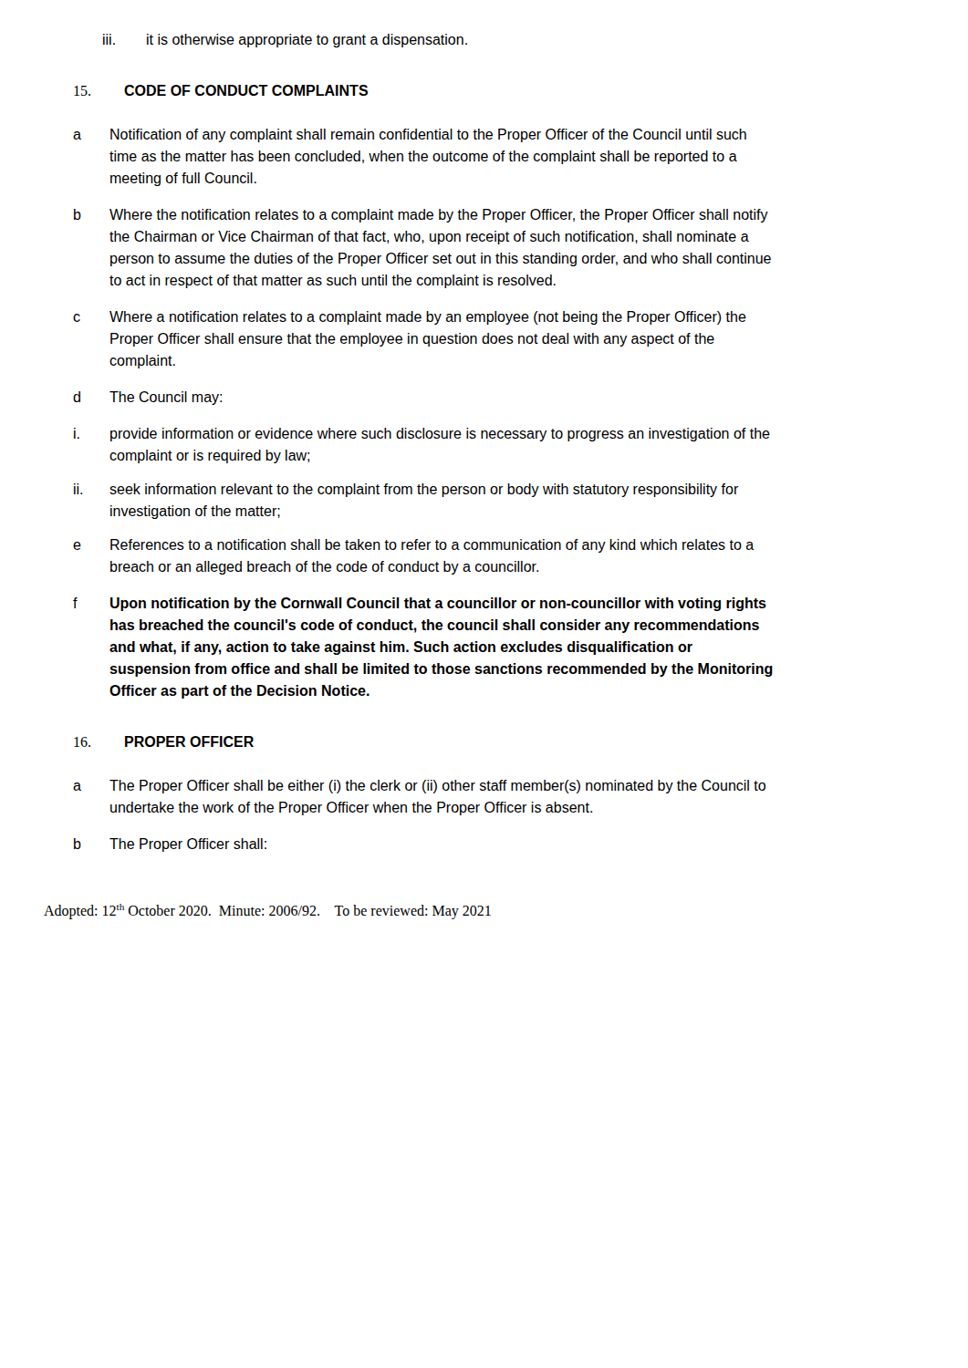iii. it is otherwise appropriate to grant a dispensation.
15. CODE OF CONDUCT COMPLAINTS
a Notification of any complaint shall remain confidential to the Proper Officer of the Council until such time as the matter has been concluded, when the outcome of the complaint shall be reported to a meeting of full Council.
b Where the notification relates to a complaint made by the Proper Officer, the Proper Officer shall notify the Chairman or Vice Chairman of that fact, who, upon receipt of such notification, shall nominate a person to assume the duties of the Proper Officer set out in this standing order, and who shall continue to act in respect of that matter as such until the complaint is resolved.
c Where a notification relates to a complaint made by an employee (not being the Proper Officer) the Proper Officer shall ensure that the employee in question does not deal with any aspect of the complaint.
d The Council may:
i. provide information or evidence where such disclosure is necessary to progress an investigation of the complaint or is required by law;
ii. seek information relevant to the complaint from the person or body with statutory responsibility for investigation of the matter;
e References to a notification shall be taken to refer to a communication of any kind which relates to a breach or an alleged breach of the code of conduct by a councillor.
f Upon notification by the Cornwall Council that a councillor or non-councillor with voting rights has breached the council's code of conduct, the council shall consider any recommendations and what, if any, action to take against him. Such action excludes disqualification or suspension from office and shall be limited to those sanctions recommended by the Monitoring Officer as part of the Decision Notice.
16. PROPER OFFICER
a The Proper Officer shall be either (i) the clerk or (ii) other staff member(s) nominated by the Council to undertake the work of the Proper Officer when the Proper Officer is absent.
b The Proper Officer shall:
Adopted: 12th October 2020. Minute: 2006/92. To be reviewed: May 2021